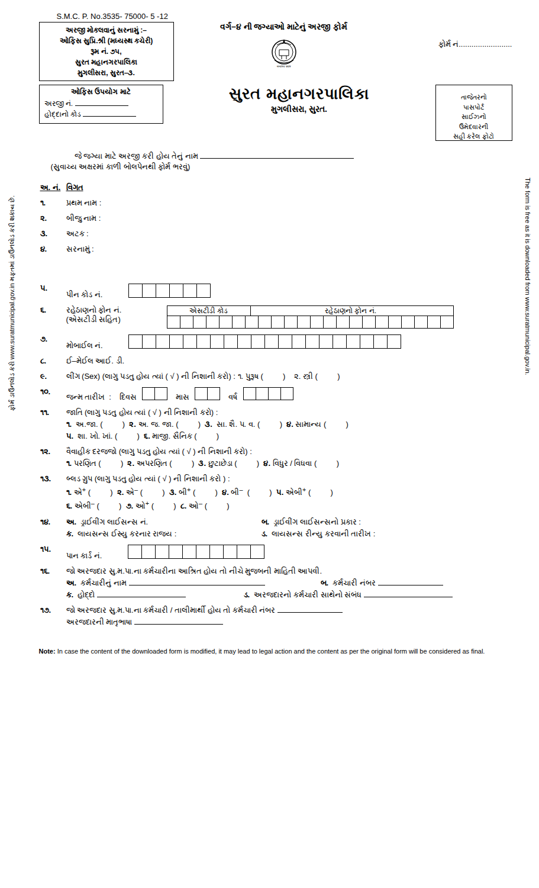ફોર્મ ડાઉનલોડ કરો www.suratmunicipal.gov.in મફતમાં ડાઉનલોડ કરી શકાય છે.
The form is free as it is downloaded from www.suratmunicipal.gov.in.
S.M.C. P. No.3535- 75000- 5 -12
અરજી મોકલવાનું સરનામું :–
ઓફિસ સુપ્રિ.શ્રી (મધ્યસ્થ કચેરી)
રૂમ નં. ૭૫,
સુરત મહાનગરપાલિકા
મુગલીસરા, સુરત–૩.
વર્ગ–૪ ની જગ્યાઓ માટેનું અરજી ફોર્મ
सत्यमेव जयते
ફોર્મ નં.........................
ઓફિસ ઉપયોગ માટે
અરજી નં.
હોદ્દાનો કોડ
સુરત મહાનગરપાલિકા
મુગલીસરા, સુરત.
તાજેતરનો
પાસપોર્ટ
સાઈઝનો
ઉમેદવારની
સહી કરેલ ફોટો
જે જગ્યા માટે અરજી કરી હોય તેનું નામ
(સુવાચ્ય અક્ષરમાં કાળી બોલપેનથી ફોર્મ ભરવું)
| અ. નં. | વિગત |
| ૧. | પ્રથમ નામ : |
| ૨. | બીજુ નામ : |
| ૩. | અટક : |
| ૪. | સરનામું : |
| ૫. | પીન કોડ નં. |
| ૬. | રહેઠાણનો ફોન નં. (એસટીડી સહિત) એસટીડી કોડ રહેઠાણનો ફોન નં. |
| ૭. | મોબાઈલ નં. |
| ૮. | ઈ–મેઈલ આઈ. ડી. |
| ૯. | લીંગ (Sex) (લાગુ પડતુ હોય ત્યાં ( √ ) ની નિશાની કરો) : ૧. પુરૂષ ( ) ૨. સ્ત્રી ( ) |
| ૧૦. | જન્મ તારીખ : દિવસ માસ વર્ષ |
| ૧૧. | જાતિ (લાગુ પડતુ હોય ત્યાં ( √ ) ની નિશાની કરો) : ૧. અ.જા. ( ) ૨. અ. જ. જા. ( ) ૩. સા. શૈ. પ. વ. ( ) ૪. સામાન્ય ( ) ૫. શા. ખો. ખાં. ( ) ૬. માજી. સૈનિક ( ) |
| ૧૨. | વૈવાહીક દરજજો (લાગુ પડતુ હોય ત્યાં ( √ ) ની નિશાની કરો) : ૧. પરણિત ( ) ૨. અપરણિત ( ) ૩. છુટાછેડા ( ) ૪. વિધુર / વિધવા ( ) |
| ૧૩. | બ્લડ ગ્રુપ (લાગુ પડતુ હોય ત્યાં ( √ ) ની નિશાની કરો ) : ૧. એ + ( ) ૨. એ – ( ) ૩. બી + ( ) ૪. બી – ( ) ૫. એબી + ( ) ૬. એબી – ( ) ૭. ઓ + ( ) ૮. ઓ – ( ) |
| ૧૪. | અ. ડ્રાઈવીંગ લાઈસન્સ નં. બ. ડ્રાઈવીંગ લાઈસન્સનો પ્રકાર : ક. લાયસન્સ ઈસ્યુ કરનાર રાજય : ડ. લાયસન્સ રીન્યુ કરવાની તારીખ : |
| ૧૫. | પાન કાર્ડ નં. |
| ૧૬. | જો અરજદાર સુ.મ.પા.ના કર્મચારીના આશ્રિત હોય તો નીચે મુજબની માહિતી આપવી. અ. કર્મચારીનું નામ બ. કર્મચારી નંબર ક. હોદ્દો ડ. અરજદારનો કર્મચારી સાથેનો સંબંધ |
| ૧૭. | જો અરજદાર સુ.મ.પા.ના કર્મચારી / તાલીમાર્થી હોય તો કર્મચારી નંબર અરજદારની માતૃભાષા |
Note: In case the content of the downloaded form is modified, it may lead to legal action and the content as per the original form will be considered as final.